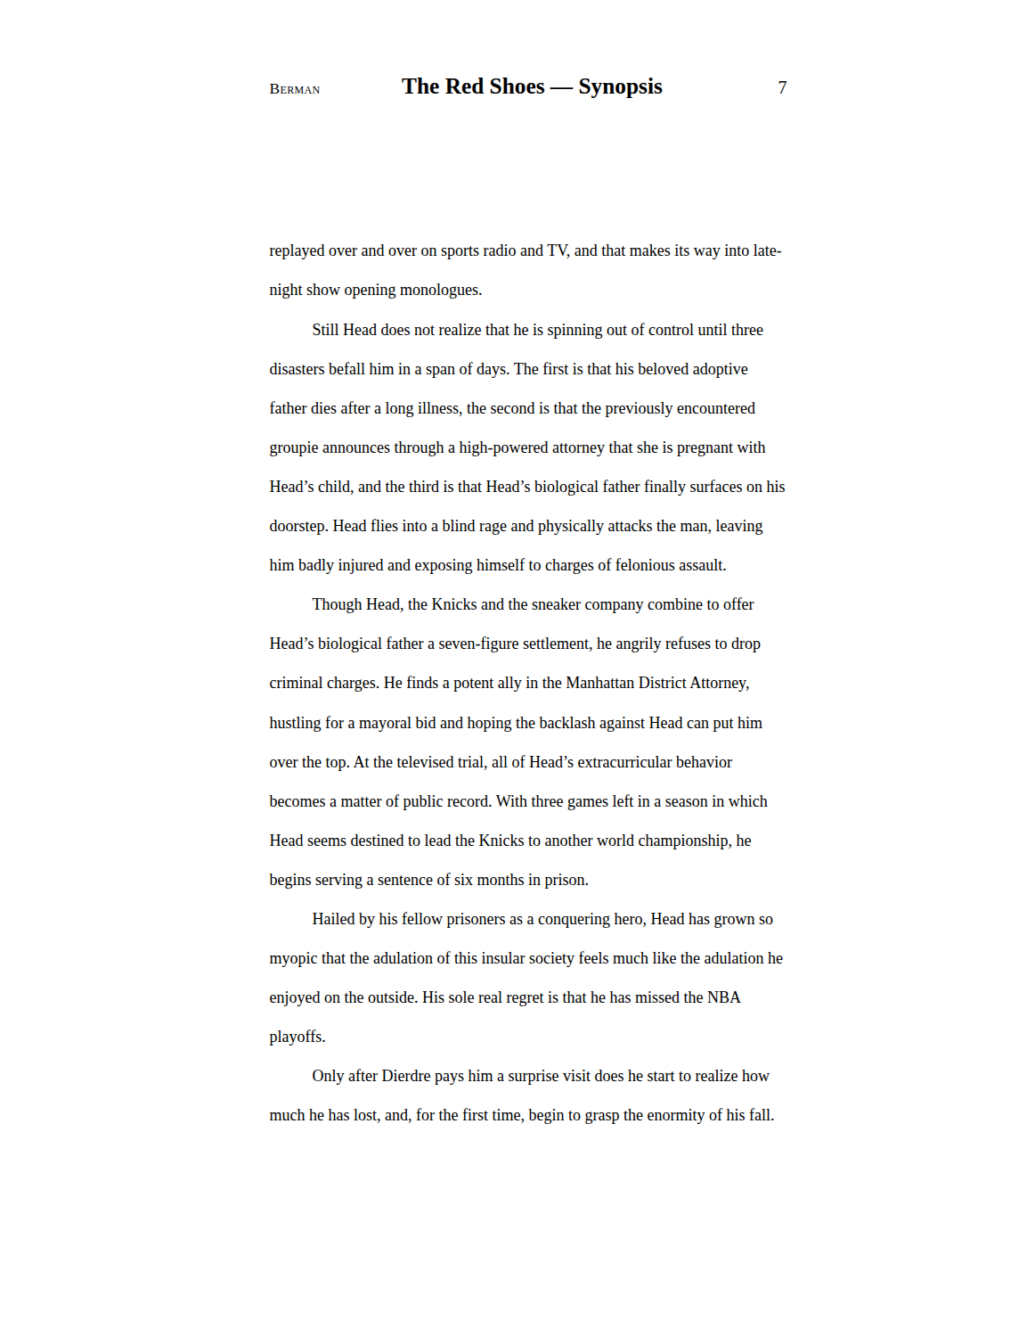Berman
The Red Shoes — Synopsis
7
replayed over and over on sports radio and TV, and that makes its way into late-night show opening monologues.
Still Head does not realize that he is spinning out of control until three disasters befall him in a span of days. The first is that his beloved adoptive father dies after a long illness, the second is that the previously encountered groupie announces through a high-powered attorney that she is pregnant with Head’s child, and the third is that Head’s biological father finally surfaces on his doorstep. Head flies into a blind rage and physically attacks the man, leaving him badly injured and exposing himself to charges of felonious assault.
Though Head, the Knicks and the sneaker company combine to offer Head’s biological father a seven-figure settlement, he angrily refuses to drop criminal charges. He finds a potent ally in the Manhattan District Attorney, hustling for a mayoral bid and hoping the backlash against Head can put him over the top. At the televised trial, all of Head’s extracurricular behavior becomes a matter of public record. With three games left in a season in which Head seems destined to lead the Knicks to another world championship, he begins serving a sentence of six months in prison.
Hailed by his fellow prisoners as a conquering hero, Head has grown so myopic that the adulation of this insular society feels much like the adulation he enjoyed on the outside. His sole real regret is that he has missed the NBA playoffs.
Only after Dierdre pays him a surprise visit does he start to realize how much he has lost, and, for the first time, begin to grasp the enormity of his fall.